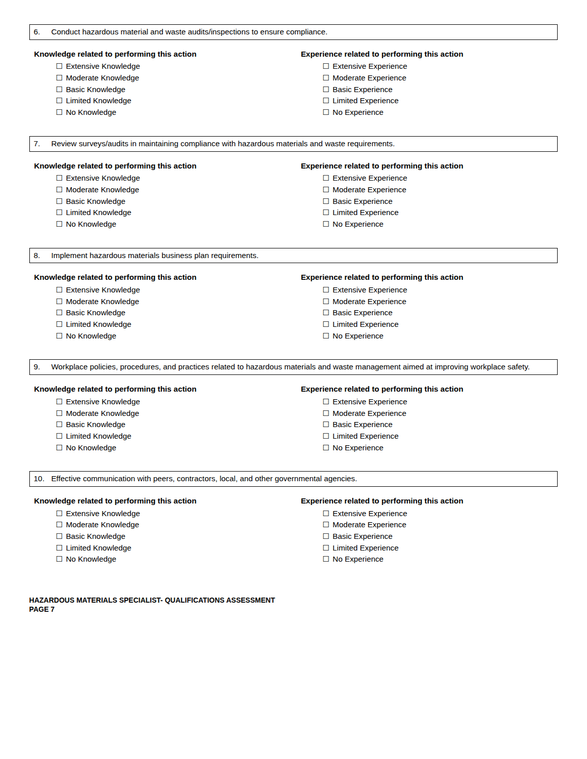6. Conduct hazardous material and waste audits/inspections to ensure compliance.
Knowledge related to performing this action
☐Extensive Knowledge
☐Moderate Knowledge
☐Basic Knowledge
☐Limited Knowledge
☐No Knowledge
Experience related to performing this action
☐Extensive Experience
☐Moderate Experience
☐Basic Experience
☐Limited Experience
☐No Experience
7. Review surveys/audits in maintaining compliance with hazardous materials and waste requirements.
Knowledge related to performing this action
☐Extensive Knowledge
☐Moderate Knowledge
☐Basic Knowledge
☐Limited Knowledge
☐No Knowledge
Experience related to performing this action
☐Extensive Experience
☐Moderate Experience
☐Basic Experience
☐Limited Experience
☐No Experience
8. Implement hazardous materials business plan requirements.
Knowledge related to performing this action
☐Extensive Knowledge
☐Moderate Knowledge
☐Basic Knowledge
☐Limited Knowledge
☐No Knowledge
Experience related to performing this action
☐Extensive Experience
☐Moderate Experience
☐Basic Experience
☐Limited Experience
☐No Experience
9. Workplace policies, procedures, and practices related to hazardous materials and waste management aimed at improving workplace safety.
Knowledge related to performing this action
☐Extensive Knowledge
☐Moderate Knowledge
☐Basic Knowledge
☐Limited Knowledge
☐No Knowledge
Experience related to performing this action
☐Extensive Experience
☐Moderate Experience
☐Basic Experience
☐Limited Experience
☐No Experience
10. Effective communication with peers, contractors, local, and other governmental agencies.
Knowledge related to performing this action
☐Extensive Knowledge
☐Moderate Knowledge
☐Basic Knowledge
☐Limited Knowledge
☐No Knowledge
Experience related to performing this action
☐Extensive Experience
☐Moderate Experience
☐Basic Experience
☐Limited Experience
☐No Experience
HAZARDOUS MATERIALS SPECIALIST- QUALIFICATIONS ASSESSMENT
PAGE 7